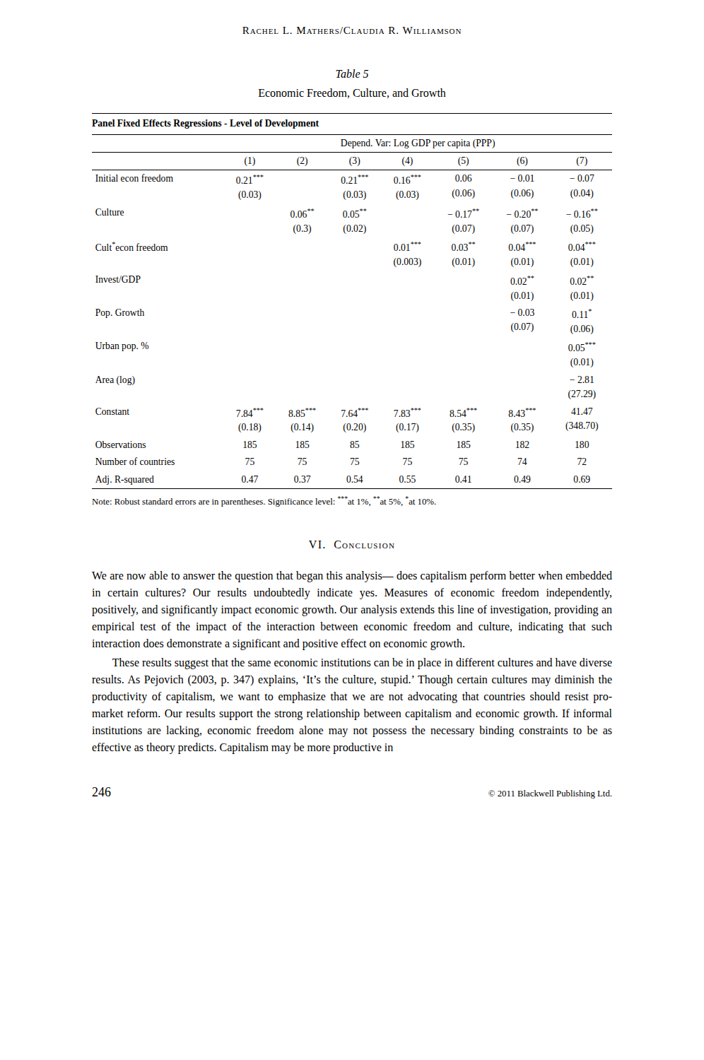Rachel L. Mathers/Claudia R. Williamson
Table 5
Economic Freedom, Culture, and Growth
Panel Fixed Effects Regressions - Level of Development
| | Depend. Var: Log GDP per capita (PPP) |
| --- | --- |
| | (1) | (2) | (3) | (4) | (5) | (6) | (7) |
| Initial econ freedom | 0.21 *** (0.03) | | 0.21 *** (0.03) | 0.16 *** (0.03) | 0.06 (0.06) | − 0.01 (0.06) | − 0.07 (0.04) |
| Culture | | 0.06 ** (0.3) | 0.05 ** (0.02) | | − 0.17 ** (0.07) | − 0.20 ** (0.07) | − 0.16 ** (0.05) |
| Cult * econ freedom | | | | 0.01 *** (0.003) | 0.03 ** (0.01) | 0.04 *** (0.01) | 0.04 *** (0.01) |
| Invest/GDP | | | | | | 0.02 ** (0.01) | 0.02 ** (0.01) |
| Pop. Growth | | | | | | − 0.03 (0.07) | 0.11 * (0.06) |
| Urban pop. % | | | | | | | 0.05 *** (0.01) |
| Area (log) | | | | | | | − 2.81 (27.29) |
| Constant | 7.84 *** (0.18) | 8.85 *** (0.14) | 7.64 *** (0.20) | 7.83 *** (0.17) | 8.54 *** (0.35) | 8.43 *** (0.35) | 41.47 (348.70) |
| Observations | 185 | 185 | 85 | 185 | 185 | 182 | 180 |
| Number of countries | 75 | 75 | 75 | 75 | 75 | 74 | 72 |
| Adj. R-squared | 0.47 | 0.37 | 0.54 | 0.55 | 0.41 | 0.49 | 0.69 |
Note: Robust standard errors are in parentheses. Significance level: ***at 1%, **at 5%, *at 10%.
VI. Conclusion
We are now able to answer the question that began this analysis— does capitalism perform better when embedded in certain cultures? Our results undoubtedly indicate yes. Measures of economic freedom independently, positively, and significantly impact economic growth. Our analysis extends this line of investigation, providing an empirical test of the impact of the interaction between economic freedom and culture, indicating that such interaction does demonstrate a significant and positive effect on economic growth.
These results suggest that the same economic institutions can be in place in different cultures and have diverse results. As Pejovich (2003, p. 347) explains, ‘It’s the culture, stupid.’ Though certain cultures may diminish the productivity of capitalism, we want to emphasize that we are not advocating that countries should resist pro-market reform. Our results support the strong relationship between capitalism and economic growth. If informal institutions are lacking, economic freedom alone may not possess the necessary binding constraints to be as effective as theory predicts. Capitalism may be more productive in
246 © 2011 Blackwell Publishing Ltd.